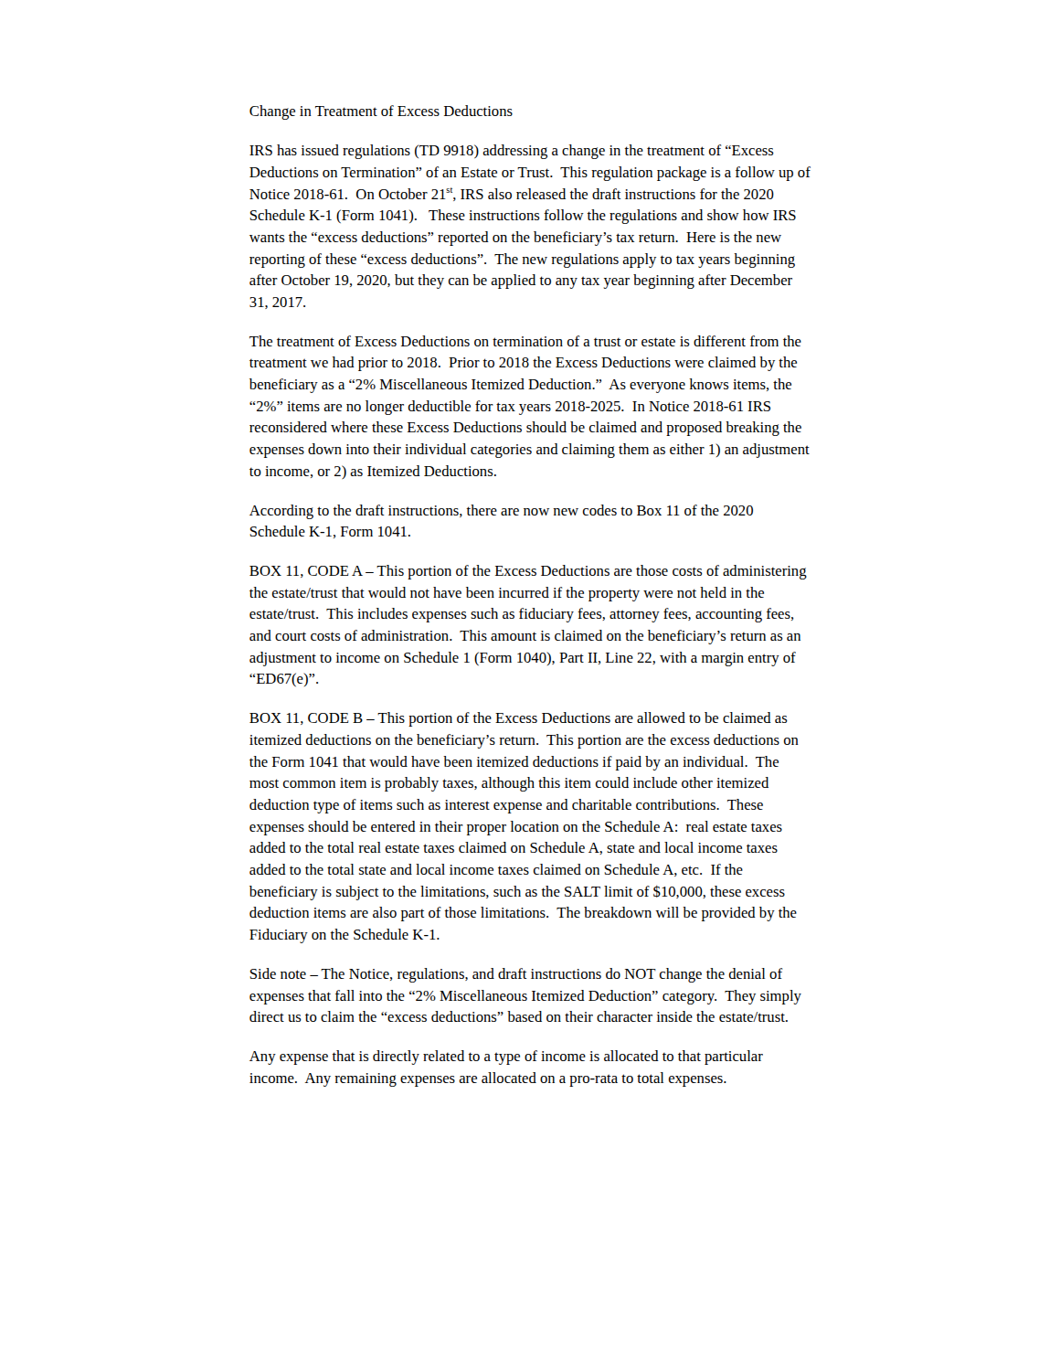Change in Treatment of Excess Deductions
IRS has issued regulations (TD 9918) addressing a change in the treatment of “Excess Deductions on Termination” of an Estate or Trust. This regulation package is a follow up of Notice 2018-61. On October 21st, IRS also released the draft instructions for the 2020 Schedule K-1 (Form 1041). These instructions follow the regulations and show how IRS wants the “excess deductions” reported on the beneficiary’s tax return. Here is the new reporting of these “excess deductions”. The new regulations apply to tax years beginning after October 19, 2020, but they can be applied to any tax year beginning after December 31, 2017.
The treatment of Excess Deductions on termination of a trust or estate is different from the treatment we had prior to 2018. Prior to 2018 the Excess Deductions were claimed by the beneficiary as a “2% Miscellaneous Itemized Deduction.” As everyone knows items, the “2%” items are no longer deductible for tax years 2018-2025. In Notice 2018-61 IRS reconsidered where these Excess Deductions should be claimed and proposed breaking the expenses down into their individual categories and claiming them as either 1) an adjustment to income, or 2) as Itemized Deductions.
According to the draft instructions, there are now new codes to Box 11 of the 2020 Schedule K-1, Form 1041.
BOX 11, CODE A – This portion of the Excess Deductions are those costs of administering the estate/trust that would not have been incurred if the property were not held in the estate/trust. This includes expenses such as fiduciary fees, attorney fees, accounting fees, and court costs of administration. This amount is claimed on the beneficiary’s return as an adjustment to income on Schedule 1 (Form 1040), Part II, Line 22, with a margin entry of “ED67(e)”.
BOX 11, CODE B – This portion of the Excess Deductions are allowed to be claimed as itemized deductions on the beneficiary’s return. This portion are the excess deductions on the Form 1041 that would have been itemized deductions if paid by an individual. The most common item is probably taxes, although this item could include other itemized deduction type of items such as interest expense and charitable contributions. These expenses should be entered in their proper location on the Schedule A: real estate taxes added to the total real estate taxes claimed on Schedule A, state and local income taxes added to the total state and local income taxes claimed on Schedule A, etc. If the beneficiary is subject to the limitations, such as the SALT limit of $10,000, these excess deduction items are also part of those limitations. The breakdown will be provided by the Fiduciary on the Schedule K-1.
Side note – The Notice, regulations, and draft instructions do NOT change the denial of expenses that fall into the “2% Miscellaneous Itemized Deduction” category. They simply direct us to claim the “excess deductions” based on their character inside the estate/trust.
Any expense that is directly related to a type of income is allocated to that particular income. Any remaining expenses are allocated on a pro-rata to total expenses.